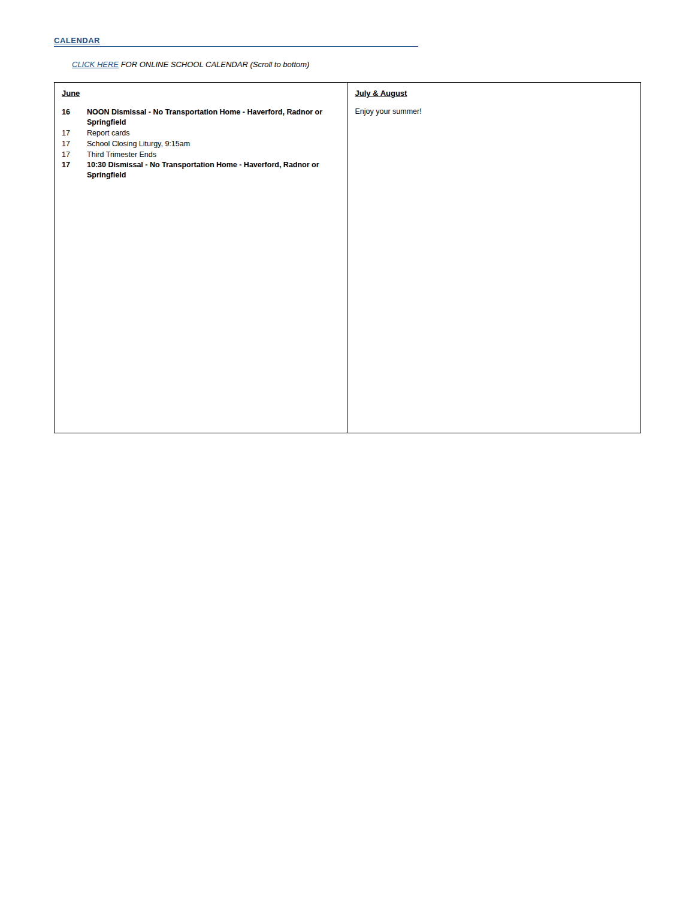CALENDAR
CLICK HERE FOR ONLINE SCHOOL CALENDAR (Scroll to bottom)
| June / 16 / NOON Dismissal - No Transportation Home - Haverford, Radnor or Springfield / / 17 / Report cards / / 17 / School Closing Liturgy, 9:15am / / 17 / Third Trimester Ends / / 17 / 10:30 Dismissal - No Transportation Home - Haverford, Radnor or Springfield / | July & August Enjoy your summer! |